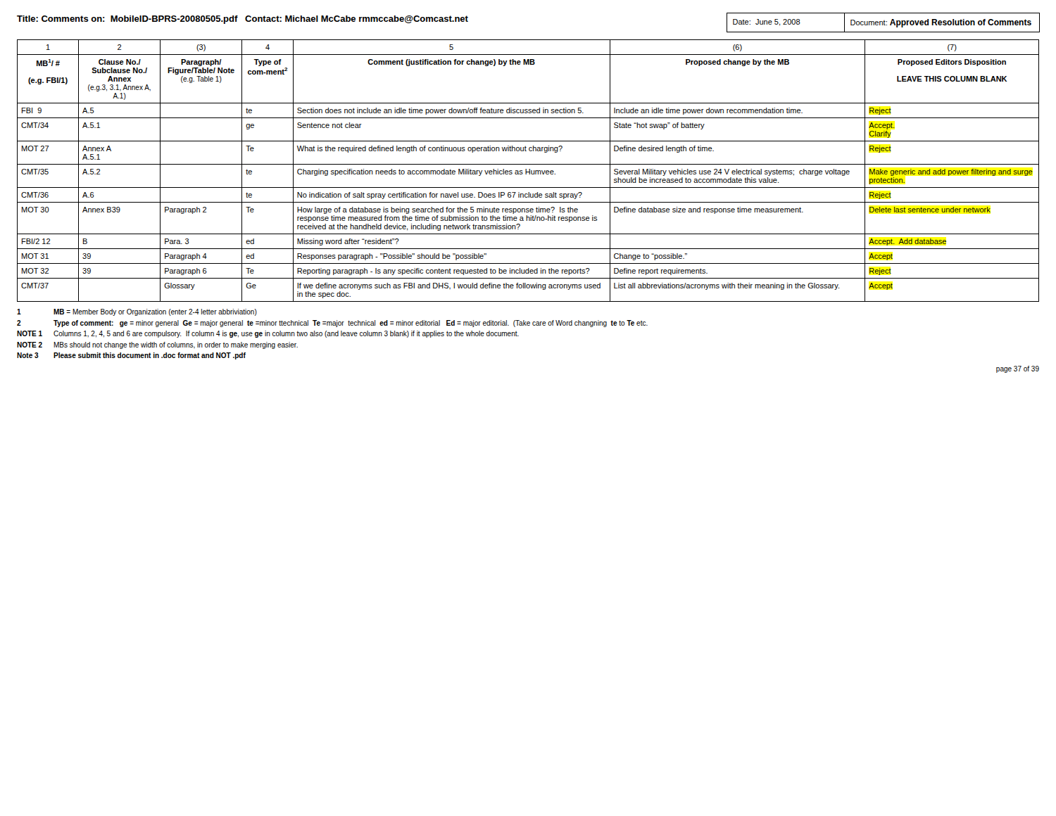Title: Comments on: MobileID-BPRS-20080505.pdf Contact: Michael McCabe rmmccabe@Comcast.net
Date: June 5, 2008
Document: Approved Resolution of Comments
| 1 | 2 | (3) | 4 | 5 | (6) | (7) |
| --- | --- | --- | --- | --- | --- | --- |
| MB 1 / # (e.g. FBI/1) | Clause No./ Subclause No./ Annex (e.g.3, 3.1, Annex A, A.1) | Paragraph/ Figure/Table/ Note (e.g. Table 1) | Type of com-ment 2 | Comment (justification for change) by the MB | Proposed change by the MB | Proposed Editors Disposition LEAVE THIS COLUMN BLANK |
| FBI 9 | A.5 | | te | Section does not include an idle time power down/off feature discussed in section 5. | Include an idle time power down recommendation time. | Reject |
| CMT/34 | A.5.1 | | ge | Sentence not clear | State “hot swap” of battery | Accept. Clarify |
| MOT 27 | Annex A A.5.1 | | Te | What is the required defined length of continuous operation without charging? | Define desired length of time. | Reject |
| CMT/35 | A.5.2 | | te | Charging specification needs to accommodate Military vehicles as Humvee. | Several Military vehicles use 24 V electrical systems; charge voltage should be increased to accommodate this value. | Make generic and add power filtering and surge protection. |
| CMT/36 | A.6 | | te | No indication of salt spray certification for navel use. Does IP 67 include salt spray? | | Reject |
| MOT 30 | Annex B39 | Paragraph 2 | Te | How large of a database is being searched for the 5 minute response time? Is the response time measured from the time of submission to the time a hit/no-hit response is received at the handheld device, including network transmission? | Define database size and response time measurement. | Delete last sentence under network |
| FBI/2 12 | B | Para. 3 | ed | Missing word after “resident”? | | Accept. Add database |
| MOT 31 | 39 | Paragraph 4 | ed | Responses paragraph - "Possible" should be "possible" | Change to “possible.” | Accept |
| MOT 32 | 39 | Paragraph 6 | Te | Reporting paragraph - Is any specific content requested to be included in the reports? | Define report requirements. | Reject |
| CMT/37 | | Glossary | Ge | If we define acronyms such as FBI and DHS, I would define the following acronyms used in the spec doc. | List all abbreviations/acronyms with their meaning in the Glossary. | Accept |
1 MB = Member Body or Organization (enter 2-4 letter abbriviation) 2 Type of comment: ge = minor general Ge = major general te =minor ttechnical Te =major technical ed = minor editorial Ed = major editorial. (Take care of Word changning te to Te etc. NOTE 1 Columns 1, 2, 4, 5 and 6 are compulsory. If column 4 is ge, use ge in column two also (and leave column 3 blank) if it applies to the whole document. NOTE 2 MBs should not change the width of columns, in order to make merging easier. Note 3 Please submit this document in .doc format and NOT .pdf
page 37 of 39